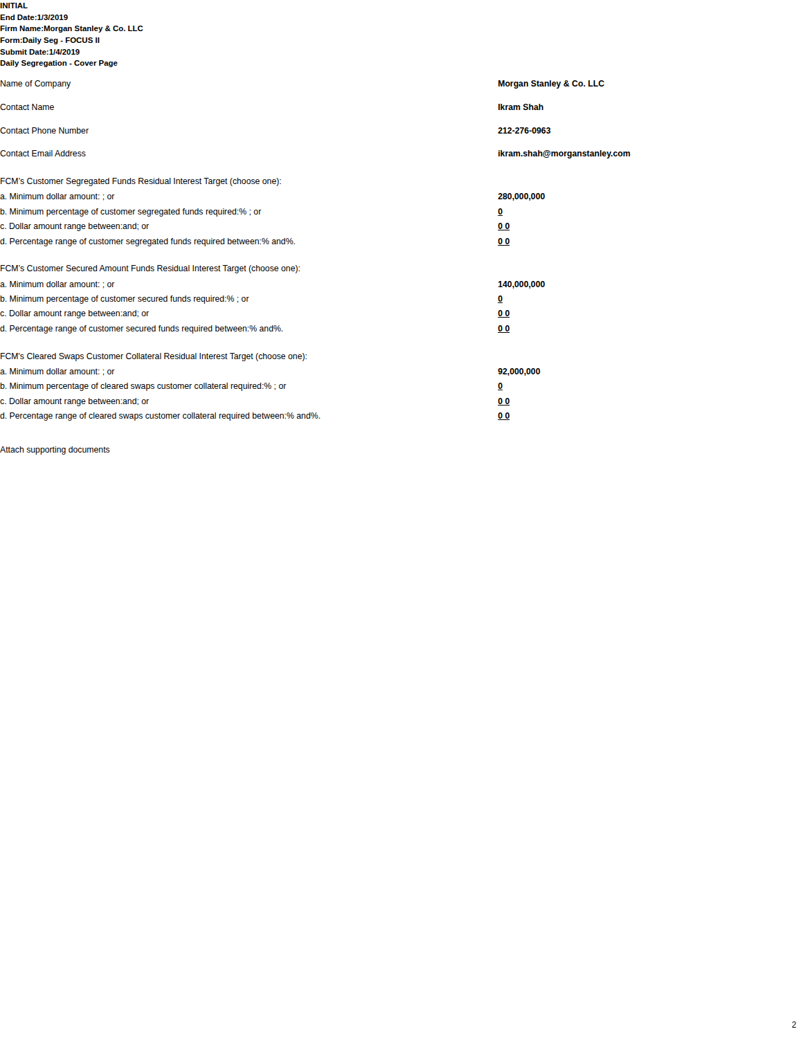INITIAL
End Date:1/3/2019
Firm Name:Morgan Stanley & Co. LLC
Form:Daily Seg - FOCUS II
Submit Date:1/4/2019
Daily Segregation - Cover Page
| Name of Company | Morgan Stanley & Co. LLC |
| Contact Name | Ikram Shah |
| Contact Phone Number | 212-276-0963 |
| Contact Email Address | ikram.shah@morganstanley.com |
FCM’s Customer Segregated Funds Residual Interest Target (choose one):
| a. Minimum dollar amount: ; or | 280,000,000 |
| b. Minimum percentage of customer segregated funds required:% ; or | 0 |
| c. Dollar amount range between:and; or | 0 0 |
| d. Percentage range of customer segregated funds required between:% and%. | 0 0 |
FCM’s Customer Secured Amount Funds Residual Interest Target (choose one):
| a. Minimum dollar amount: ; or | 140,000,000 |
| b. Minimum percentage of customer secured funds required:% ; or | 0 |
| c. Dollar amount range between:and; or | 0 0 |
| d. Percentage range of customer secured funds required between:% and%. | 0 0 |
FCM's Cleared Swaps Customer Collateral Residual Interest Target (choose one):
| a. Minimum dollar amount: ; or | 92,000,000 |
| b. Minimum percentage of cleared swaps customer collateral required:% ; or | 0 |
| c. Dollar amount range between:and; or | 0 0 |
| d. Percentage range of cleared swaps customer collateral required between:% and%. | 0 0 |
Attach supporting documents
2